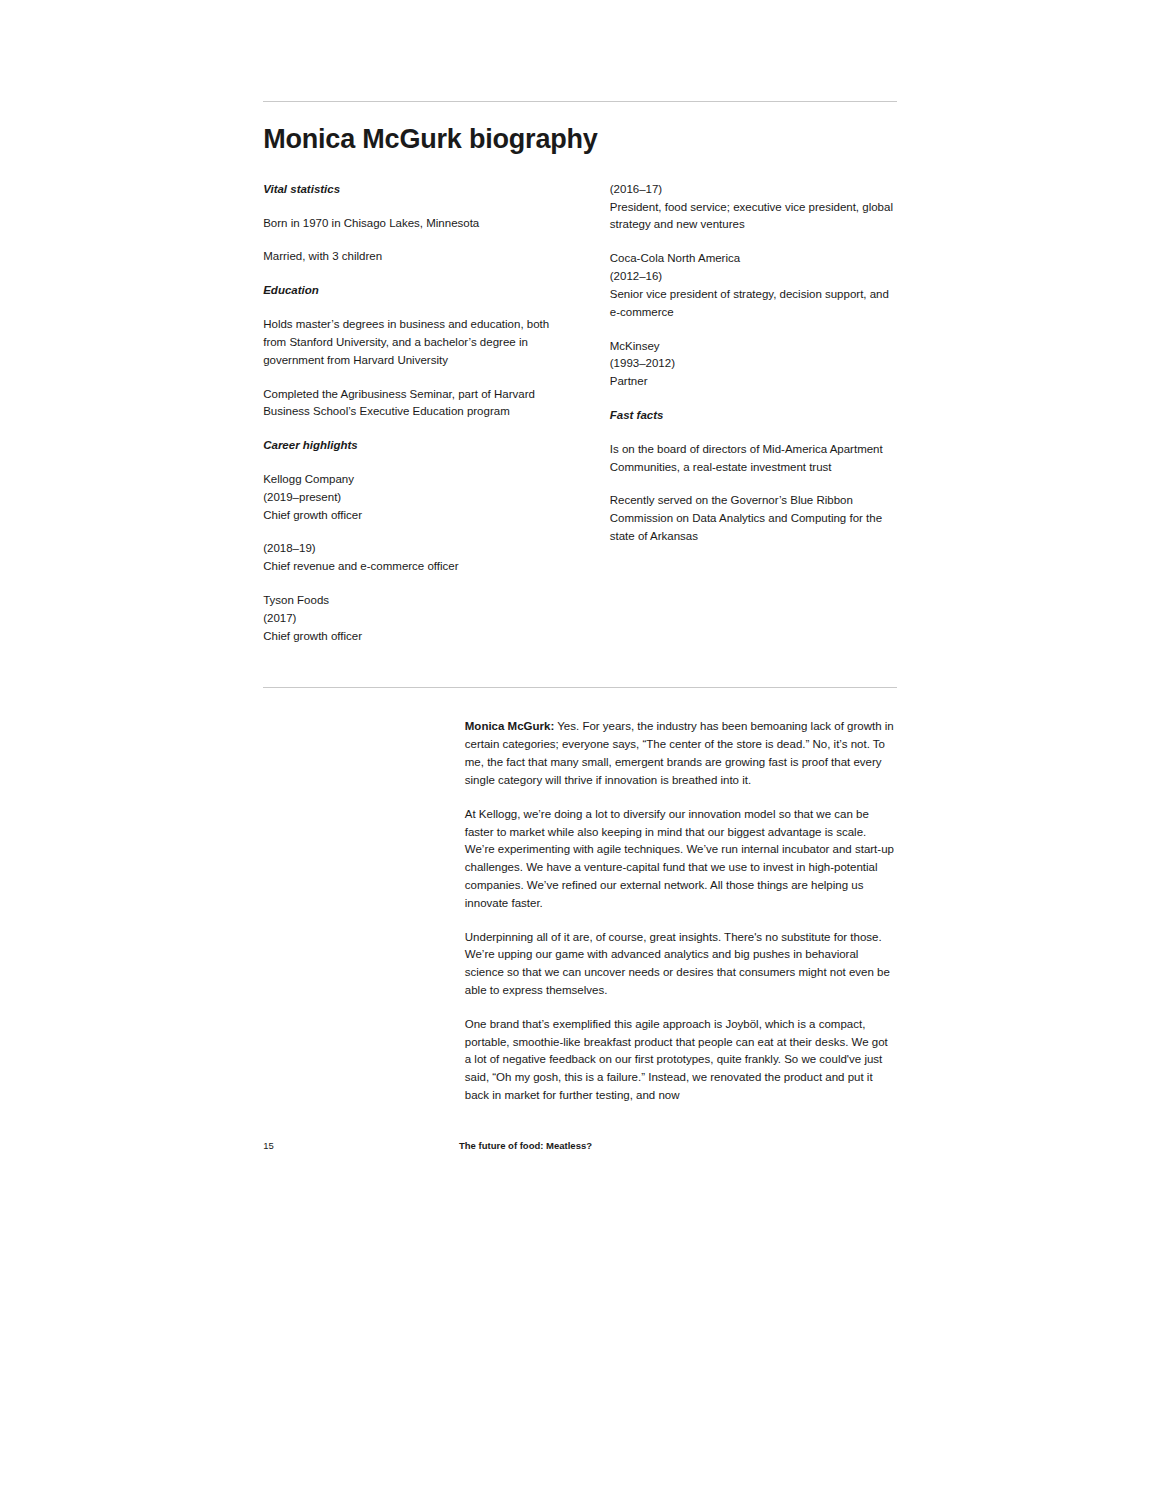Monica McGurk biography
Vital statistics
Born in 1970 in Chisago Lakes, Minnesota
Married, with 3 children
Education
Holds master’s degrees in business and education, both from Stanford University, and a bachelor’s degree in government from Harvard University
Completed the Agribusiness Seminar, part of Harvard Business School’s Executive Education program
Career highlights
Kellogg Company
(2019–present)
Chief growth officer
(2018–19)
Chief revenue and e-commerce officer
Tyson Foods
(2017)
Chief growth officer
(2016–17)
President, food service; executive vice president, global strategy and new ventures
Coca-Cola North America
(2012–16)
Senior vice president of strategy, decision support, and e-commerce
McKinsey
(1993–2012)
Partner
Fast facts
Is on the board of directors of Mid-America Apartment Communities, a real-estate investment trust
Recently served on the Governor’s Blue Ribbon Commission on Data Analytics and Computing for the state of Arkansas
Monica McGurk: Yes. For years, the industry has been bemoaning lack of growth in certain categories; everyone says, “The center of the store is dead.” No, it’s not. To me, the fact that many small, emergent brands are growing fast is proof that every single category will thrive if innovation is breathed into it.
At Kellogg, we’re doing a lot to diversify our innovation model so that we can be faster to market while also keeping in mind that our biggest advantage is scale. We’re experimenting with agile techniques. We’ve run internal incubator and start-up challenges. We have a venture-capital fund that we use to invest in high-potential companies. We’ve refined our external network. All those things are helping us innovate faster.
Underpinning all of it are, of course, great insights. There's no substitute for those. We’re upping our game with advanced analytics and big pushes in behavioral science so that we can uncover needs or desires that consumers might not even be able to express themselves.
One brand that’s exemplified this agile approach is Joyböl, which is a compact, portable, smoothie-like breakfast product that people can eat at their desks. We got a lot of negative feedback on our first prototypes, quite frankly. So we could've just said, “Oh my gosh, this is a failure.” Instead, we renovated the product and put it back in market for further testing, and now
15 The future of food: Meatless?